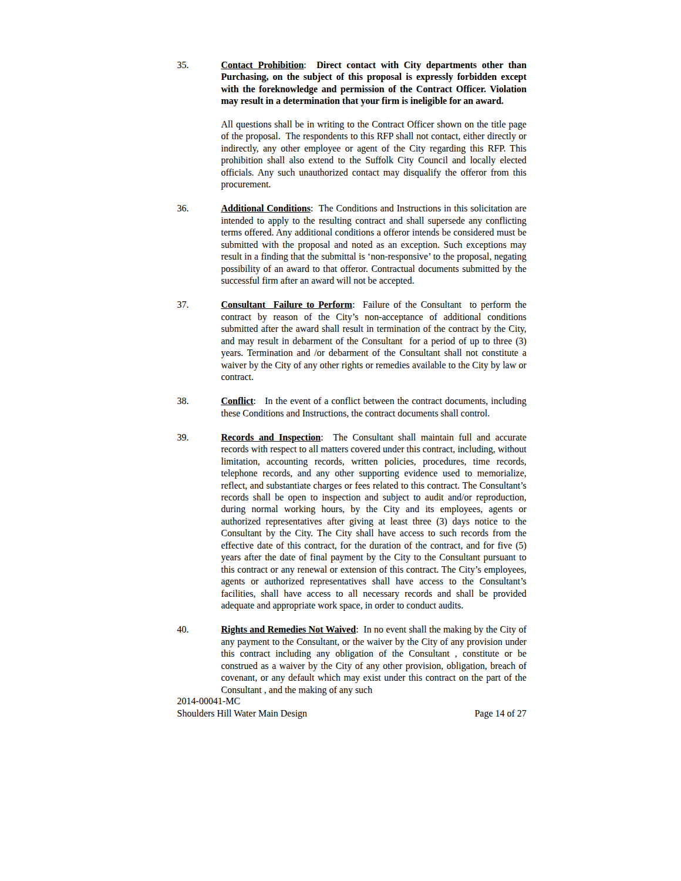35.
Contact Prohibition: Direct contact with City departments other than Purchasing, on the subject of this proposal is expressly forbidden except with the foreknowledge and permission of the Contract Officer. Violation may result in a determination that your firm is ineligible for an award.
All questions shall be in writing to the Contract Officer shown on the title page of the proposal. The respondents to this RFP shall not contact, either directly or indirectly, any other employee or agent of the City regarding this RFP. This prohibition shall also extend to the Suffolk City Council and locally elected officials. Any such unauthorized contact may disqualify the offeror from this procurement.
36.
Additional Conditions: The Conditions and Instructions in this solicitation are intended to apply to the resulting contract and shall supersede any conflicting terms offered. Any additional conditions a offeror intends be considered must be submitted with the proposal and noted as an exception. Such exceptions may result in a finding that the submittal is ‘non-responsive’ to the proposal, negating possibility of an award to that offeror. Contractual documents submitted by the successful firm after an award will not be accepted.
37.
Consultant Failure to Perform: Failure of the Consultant to perform the contract by reason of the City’s non-acceptance of additional conditions submitted after the award shall result in termination of the contract by the City, and may result in debarment of the Consultant for a period of up to three (3) years. Termination and /or debarment of the Consultant shall not constitute a waiver by the City of any other rights or remedies available to the City by law or contract.
38.
Conflict: In the event of a conflict between the contract documents, including these Conditions and Instructions, the contract documents shall control.
39.
Records and Inspection: The Consultant shall maintain full and accurate records with respect to all matters covered under this contract, including, without limitation, accounting records, written policies, procedures, time records, telephone records, and any other supporting evidence used to memorialize, reflect, and substantiate charges or fees related to this contract. The Consultant’s records shall be open to inspection and subject to audit and/or reproduction, during normal working hours, by the City and its employees, agents or authorized representatives after giving at least three (3) days notice to the Consultant by the City. The City shall have access to such records from the effective date of this contract, for the duration of the contract, and for five (5) years after the date of final payment by the City to the Consultant pursuant to this contract or any renewal or extension of this contract. The City’s employees, agents or authorized representatives shall have access to the Consultant’s facilities, shall have access to all necessary records and shall be provided adequate and appropriate work space, in order to conduct audits.
40.
Rights and Remedies Not Waived: In no event shall the making by the City of any payment to the Consultant, or the waiver by the City of any provision under this contract including any obligation of the Consultant , constitute or be construed as a waiver by the City of any other provision, obligation, breach of covenant, or any default which may exist under this contract on the part of the Consultant , and the making of any such
2014-00041-MC Shoulders Hill Water Main Design Page 14 of 27